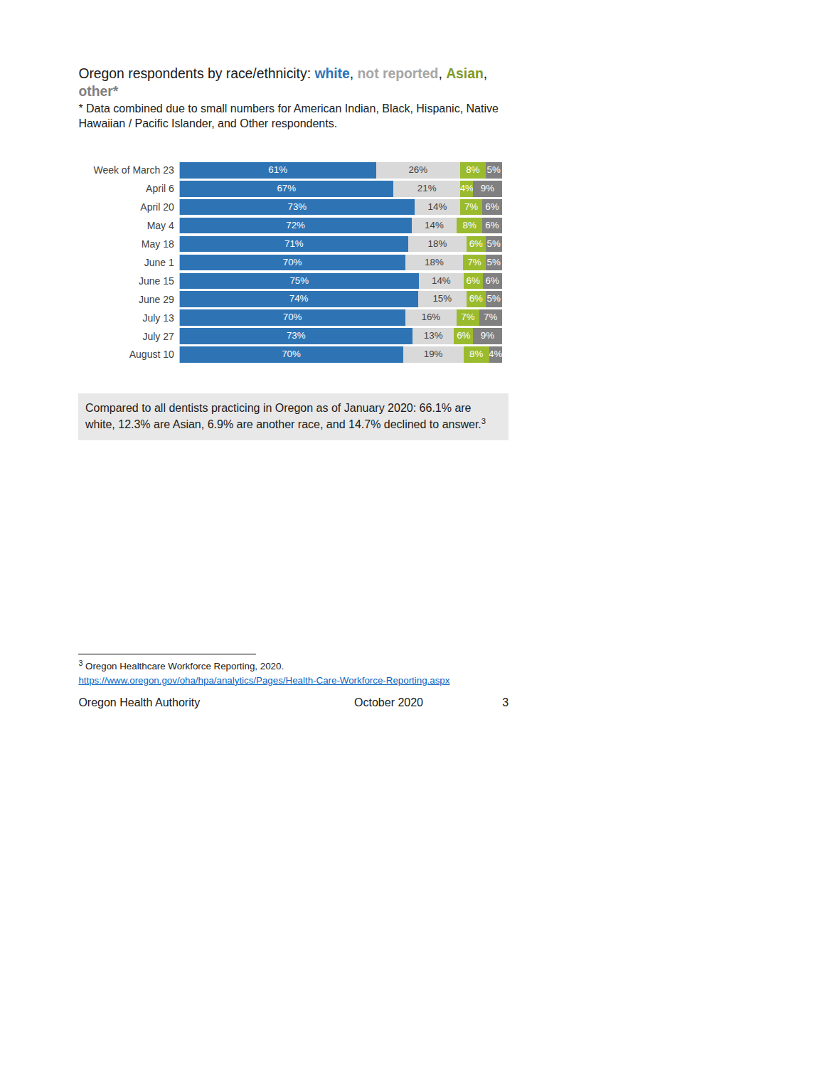Oregon respondents by race/ethnicity: white, not reported, Asian, other*
* Data combined due to small numbers for American Indian, Black, Hispanic, Native Hawaiian / Pacific Islander, and Other respondents.
Week of March 23
61%
26%
8%
5%
April 6
67%
21%
4%
9%
April 20
73%
14%
7%
6%
May 4
72%
14%
8%
6%
May 18
71%
18%
6%
5%
June 1
70%
18%
7%
5%
June 15
75%
14%
6%
6%
June 29
74%
15%
6%
5%
July 13
70%
16%
7%
7%
July 27
73%
13%
6%
9%
August 10
70%
19%
8%
4%
Compared to all dentists practicing in Oregon as of January 2020: 66.1% are white, 12.3% are Asian, 6.9% are another race, and 14.7% declined to answer.3
3 Oregon Healthcare Workforce Reporting, 2020.
https://www.oregon.gov/oha/hpa/analytics/Pages/Health-Care-Workforce-Reporting.aspx
Oregon Health Authority
October 2020
3